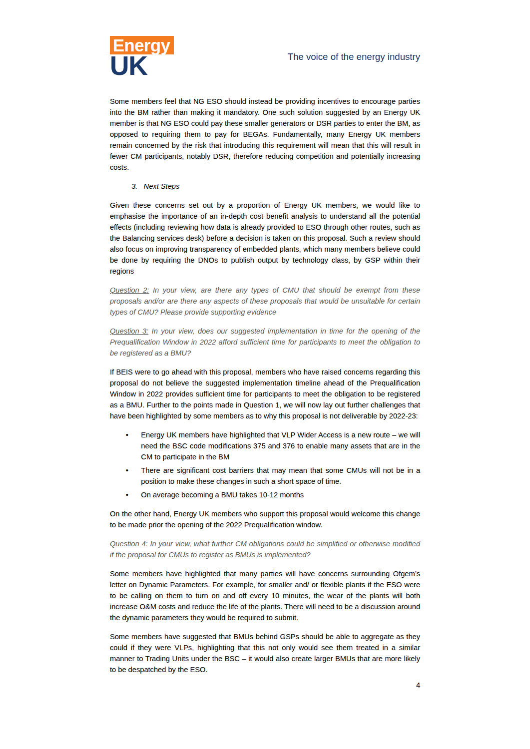Energy UK
The voice of the energy industry
Some members feel that NG ESO should instead be providing incentives to encourage parties into the BM rather than making it mandatory. One such solution suggested by an Energy UK member is that NG ESO could pay these smaller generators or DSR parties to enter the BM, as opposed to requiring them to pay for BEGAs. Fundamentally, many Energy UK members remain concerned by the risk that introducing this requirement will mean that this will result in fewer CM participants, notably DSR, therefore reducing competition and potentially increasing costs.
3. Next Steps
Given these concerns set out by a proportion of Energy UK members, we would like to emphasise the importance of an in-depth cost benefit analysis to understand all the potential effects (including reviewing how data is already provided to ESO through other routes, such as the Balancing services desk) before a decision is taken on this proposal. Such a review should also focus on improving transparency of embedded plants, which many members believe could be done by requiring the DNOs to publish output by technology class, by GSP within their regions
Question 2: In your view, are there any types of CMU that should be exempt from these proposals and/or are there any aspects of these proposals that would be unsuitable for certain types of CMU? Please provide supporting evidence
Question 3: In your view, does our suggested implementation in time for the opening of the Prequalification Window in 2022 afford sufficient time for participants to meet the obligation to be registered as a BMU?
If BEIS were to go ahead with this proposal, members who have raised concerns regarding this proposal do not believe the suggested implementation timeline ahead of the Prequalification Window in 2022 provides sufficient time for participants to meet the obligation to be registered as a BMU. Further to the points made in Question 1, we will now lay out further challenges that have been highlighted by some members as to why this proposal is not deliverable by 2022-23:
Energy UK members have highlighted that VLP Wider Access is a new route – we will need the BSC code modifications 375 and 376 to enable many assets that are in the CM to participate in the BM
There are significant cost barriers that may mean that some CMUs will not be in a position to make these changes in such a short space of time.
On average becoming a BMU takes 10-12 months
On the other hand, Energy UK members who support this proposal would welcome this change to be made prior the opening of the 2022 Prequalification window.
Question 4: In your view, what further CM obligations could be simplified or otherwise modified if the proposal for CMUs to register as BMUs is implemented?
Some members have highlighted that many parties will have concerns surrounding Ofgem’s letter on Dynamic Parameters. For example, for smaller and/ or flexible plants if the ESO were to be calling on them to turn on and off every 10 minutes, the wear of the plants will both increase O&M costs and reduce the life of the plants. There will need to be a discussion around the dynamic parameters they would be required to submit.
Some members have suggested that BMUs behind GSPs should be able to aggregate as they could if they were VLPs, highlighting that this not only would see them treated in a similar manner to Trading Units under the BSC – it would also create larger BMUs that are more likely to be despatched by the ESO.
4